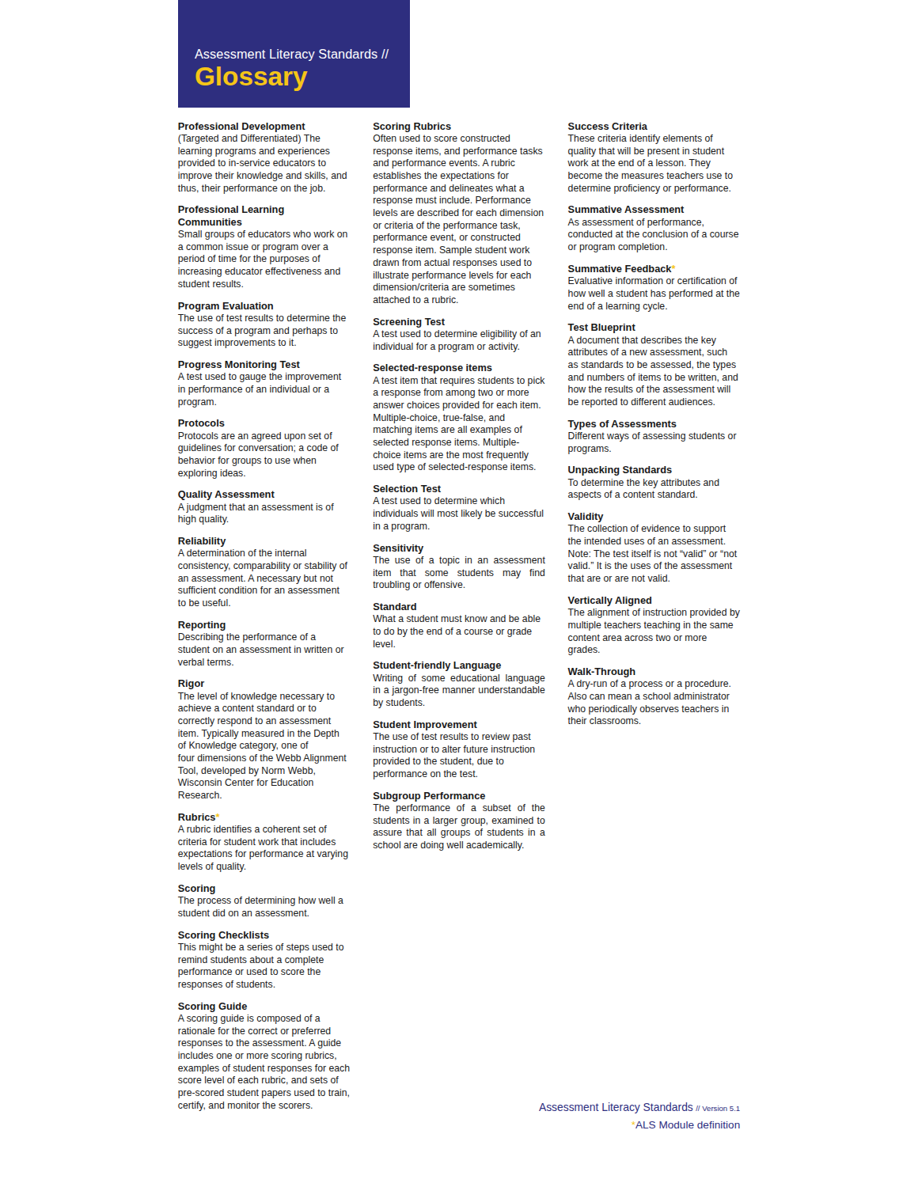Assessment Literacy Standards //
Glossary
Professional Development
(Targeted and Differentiated) The learning programs and experiences provided to in-service educators to improve their knowledge and skills, and thus, their performance on the job.
Professional Learning Communities
Small groups of educators who work on a common issue or program over a period of time for the purposes of increasing educator effectiveness and student results.
Program Evaluation
The use of test results to determine the success of a program and perhaps to suggest improvements to it.
Progress Monitoring Test
A test used to gauge the improvement in performance of an individual or a program.
Protocols
Protocols are an agreed upon set of guidelines for conversation; a code of behavior for groups to use when exploring ideas.
Quality Assessment
A judgment that an assessment is of high quality.
Reliability
A determination of the internal consistency, comparability or stability of an assessment. A necessary but not sufficient condition for an assessment to be useful.
Reporting
Describing the performance of a student on an assessment in written or verbal terms.
Rigor
The level of knowledge necessary to achieve a content standard or to correctly respond to an assessment item. Typically measured in the Depth of Knowledge category, one of
four dimensions of the Webb Alignment Tool, developed by Norm Webb, Wisconsin Center for Education Research.
Rubrics*
A rubric identifies a coherent set of criteria for student work that includes expectations for performance at varying levels of quality.
Scoring
The process of determining how well a student did on an assessment.
Scoring Checklists
This might be a series of steps used to remind students about a complete performance or used to score the responses of students.
Scoring Guide
A scoring guide is composed of a rationale for the correct or preferred responses to the assessment. A guide includes one or more scoring rubrics, examples of student responses for each score level of each rubric, and sets of pre-scored student papers used to train, certify, and monitor the scorers.
Scoring Rubrics
Often used to score constructed response items, and performance tasks and performance events. A rubric establishes the expectations for performance and delineates what a response must include. Performance levels are described for each dimension or criteria of the performance task, performance event, or constructed response item. Sample student work drawn from actual responses used to illustrate performance levels for each dimension/criteria are sometimes attached to a rubric.
Screening Test
A test used to determine eligibility of an individual for a program or activity.
Selected-response items
A test item that requires students to pick a response from among two or more answer choices provided for each item. Multiple-choice, true-false, and matching items are all examples of selected response items. Multiple-choice items are the most frequently used type of selected-response items.
Selection Test
A test used to determine which individuals will most likely be successful in a program.
Sensitivity
The use of a topic in an assessment item that some students may find troubling or offensive.
Standard
What a student must know and be able to do by the end of a course or grade level.
Student-friendly Language
Writing of some educational language in a jargon-free manner understandable by students.
Student Improvement
The use of test results to review past instruction or to alter future instruction provided to the student, due to performance on the test.
Subgroup Performance
The performance of a subset of the students in a larger group, examined to assure that all groups of students in a school are doing well academically.
Success Criteria
These criteria identify elements of quality that will be present in student work at the end of a lesson. They become the measures teachers use to determine proficiency or performance.
Summative Assessment
As assessment of performance, conducted at the conclusion of a course or program completion.
Summative Feedback*
Evaluative information or certification of how well a student has performed at the end of a learning cycle.
Test Blueprint
A document that describes the key attributes of a new assessment, such as standards to be assessed, the types and numbers of items to be written, and how the results of the assessment will be reported to different audiences.
Types of Assessments
Different ways of assessing students or programs.
Unpacking Standards
To determine the key attributes and aspects of a content standard.
Validity
The collection of evidence to support the intended uses of an assessment. Note: The test itself is not “valid” or “not valid.” It is the uses of the assessment that are or are not valid.
Vertically Aligned
The alignment of instruction provided by multiple teachers teaching in the same content area across two or more grades.
Walk-Through
A dry-run of a process or a procedure. Also can mean a school administrator who periodically observes teachers in their classrooms.
Assessment Literacy Standards // Version 5.1
*ALS Module definition